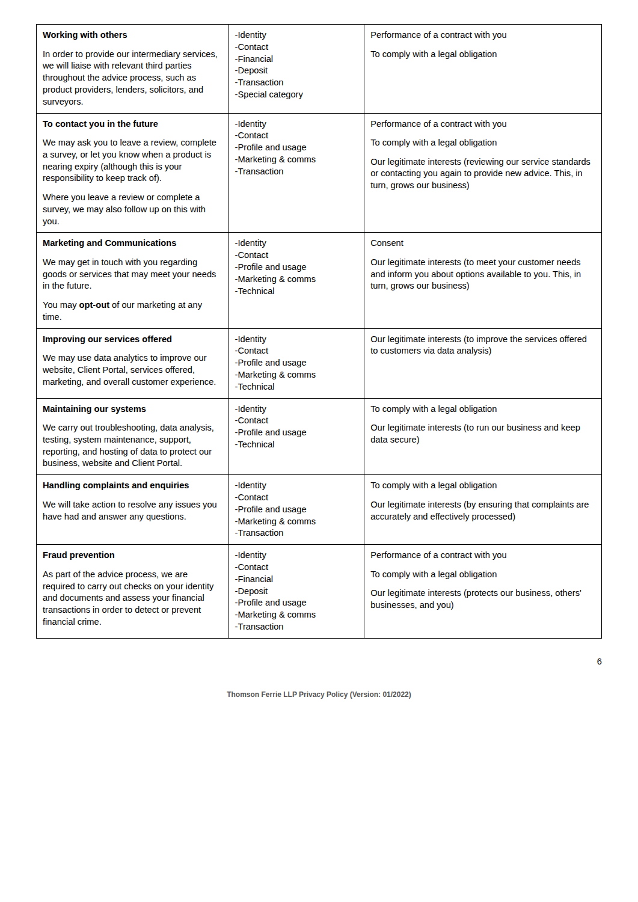| Working with others In order to provide our intermediary services, we will liaise with relevant third parties throughout the advice process, such as product providers, lenders, solicitors, and surveyors. | -Identity -Contact -Financial -Deposit -Transaction -Special category | Performance of a contract with you To comply with a legal obligation |
| To contact you in the future We may ask you to leave a review, complete a survey, or let you know when a product is nearing expiry (although this is your responsibility to keep track of). Where you leave a review or complete a survey, we may also follow up on this with you. | -Identity -Contact -Profile and usage -Marketing & comms -Transaction | Performance of a contract with you To comply with a legal obligation Our legitimate interests (reviewing our service standards or contacting you again to provide new advice. This, in turn, grows our business) |
| Marketing and Communications We may get in touch with you regarding goods or services that may meet your needs in the future. You may opt-out of our marketing at any time. | -Identity -Contact -Profile and usage -Marketing & comms -Technical | Consent Our legitimate interests (to meet your customer needs and inform you about options available to you. This, in turn, grows our business) |
| Improving our services offered We may use data analytics to improve our website, Client Portal, services offered, marketing, and overall customer experience. | -Identity -Contact -Profile and usage -Marketing & comms -Technical | Our legitimate interests (to improve the services offered to customers via data analysis) |
| Maintaining our systems We carry out troubleshooting, data analysis, testing, system maintenance, support, reporting, and hosting of data to protect our business, website and Client Portal. | -Identity -Contact -Profile and usage -Technical | To comply with a legal obligation Our legitimate interests (to run our business and keep data secure) |
| Handling complaints and enquiries We will take action to resolve any issues you have had and answer any questions. | -Identity -Contact -Profile and usage -Marketing & comms -Transaction | To comply with a legal obligation Our legitimate interests (by ensuring that complaints are accurately and effectively processed) |
| Fraud prevention As part of the advice process, we are required to carry out checks on your identity and documents and assess your financial transactions in order to detect or prevent financial crime. | -Identity -Contact -Financial -Deposit -Profile and usage -Marketing & comms -Transaction | Performance of a contract with you To comply with a legal obligation Our legitimate interests (protects our business, others' businesses, and you) |
6
Thomson Ferrie LLP Privacy Policy (Version: 01/2022)